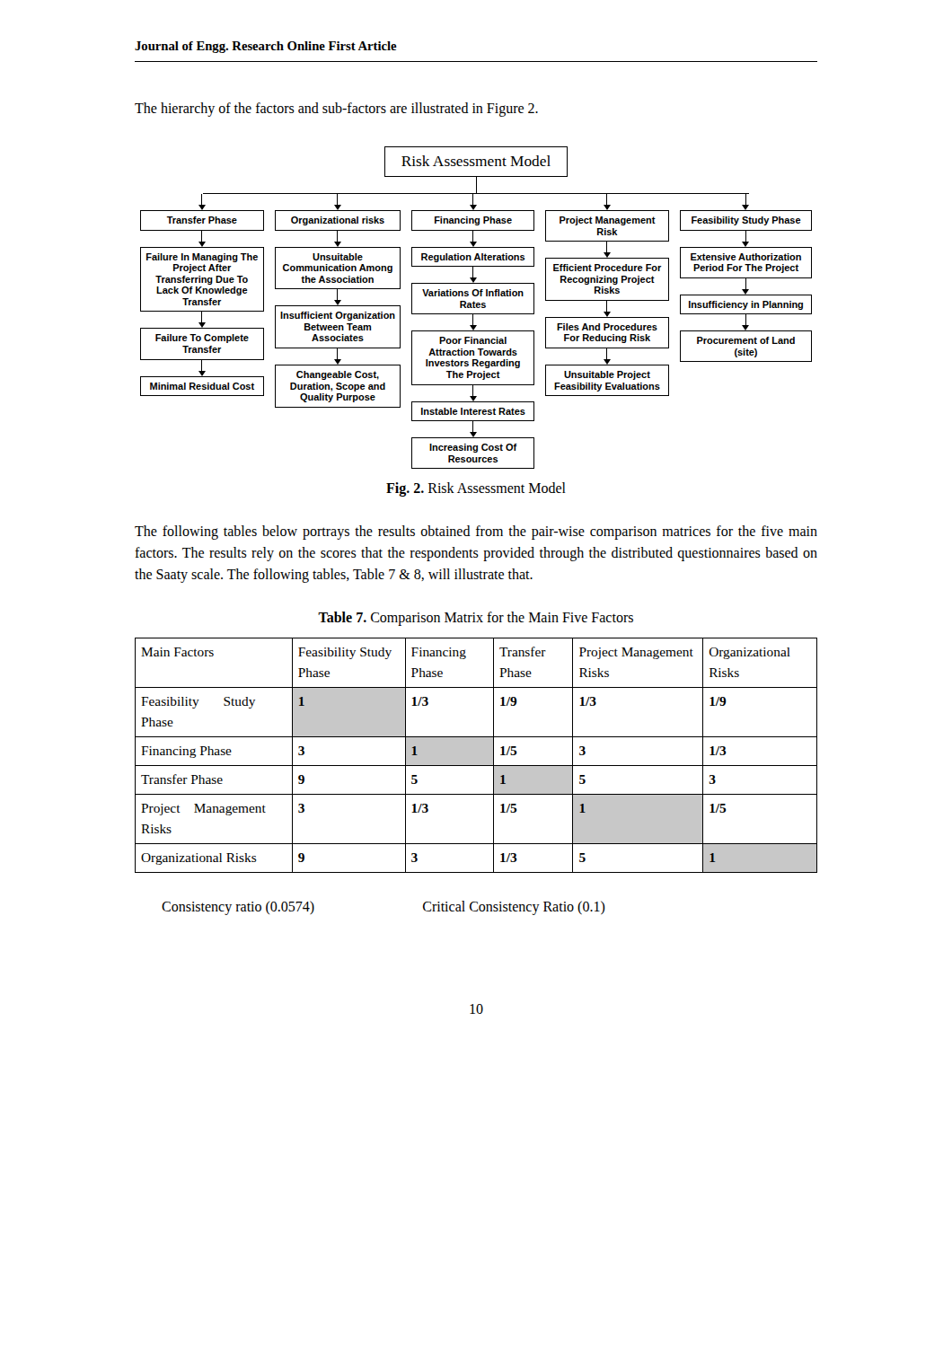Journal of Engg. Research Online First Article
The hierarchy of the factors and sub-factors are illustrated in Figure 2.
Risk Assessment Model
| Transfer Phase Failure In Managing The Project After Transferring Due To Lack Of Knowledge Transfer Failure To Complete Transfer Minimal Residual Cost | Organizational risks Unsuitable Communication Among the Association Insufficient Organization Between Team Associates Changeable Cost, Duration, Scope and Quality Purpose | Financing Phase Regulation Alterations Variations Of Inflation Rates Poor Financial Attraction Towards Investors Regarding The Project Instable Interest Rates Increasing Cost Of Resources | Project Management Risk Efficient Procedure For Recognizing Project Risks Files And Procedures For Reducing Risk Unsuitable Project Feasibility Evaluations | Feasibility Study Phase Extensive Authorization Period For The Project Insufficiency in Planning Procurement of Land (site) |
Fig. 2. Risk Assessment Model
The following tables below portrays the results obtained from the pair-wise comparison matrices for the five main factors. The results rely on the scores that the respondents provided through the distributed questionnaires based on the Saaty scale. The following tables, Table 7 & 8, will illustrate that.
Table 7. Comparison Matrix for the Main Five Factors
| Main Factors | Feasibility Study Phase | Financing Phase | Transfer Phase | Project Management Risks | Organizational Risks |
| --- | --- | --- | --- | --- | --- |
| Feasibility Study Phase | 1 | 1/3 | 1/9 | 1/3 | 1/9 |
| Financing Phase | 3 | 1 | 1/5 | 3 | 1/3 |
| Transfer Phase | 9 | 5 | 1 | 5 | 3 |
| Project Management Risks | 3 | 1/3 | 1/5 | 1 | 1/5 |
| Organizational Risks | 9 | 3 | 1/3 | 5 | 1 |
Consistency ratio (0.0574) Critical Consistency Ratio (0.1)
10